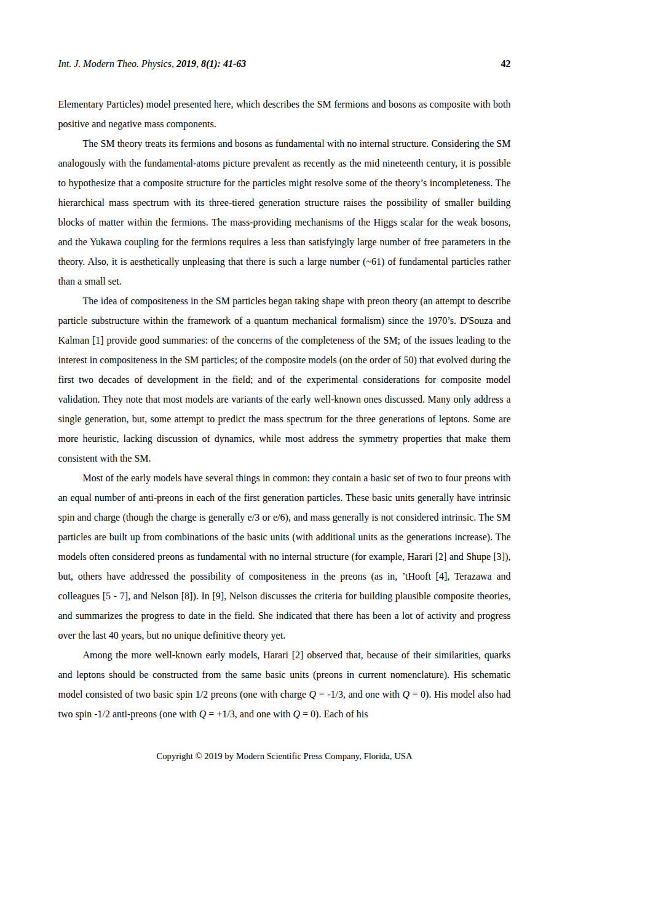Int. J. Modern Theo. Physics, 2019, 8(1): 41-63
42
Elementary Particles) model presented here, which describes the SM fermions and bosons as composite with both positive and negative mass components.
The SM theory treats its fermions and bosons as fundamental with no internal structure. Considering the SM analogously with the fundamental-atoms picture prevalent as recently as the mid nineteenth century, it is possible to hypothesize that a composite structure for the particles might resolve some of the theory’s incompleteness. The hierarchical mass spectrum with its three-tiered generation structure raises the possibility of smaller building blocks of matter within the fermions. The mass-providing mechanisms of the Higgs scalar for the weak bosons, and the Yukawa coupling for the fermions requires a less than satisfyingly large number of free parameters in the theory. Also, it is aesthetically unpleasing that there is such a large number (~61) of fundamental particles rather than a small set.
The idea of compositeness in the SM particles began taking shape with preon theory (an attempt to describe particle substructure within the framework of a quantum mechanical formalism) since the 1970’s. D'Souza and Kalman [1] provide good summaries: of the concerns of the completeness of the SM; of the issues leading to the interest in compositeness in the SM particles; of the composite models (on the order of 50) that evolved during the first two decades of development in the field; and of the experimental considerations for composite model validation. They note that most models are variants of the early well-known ones discussed. Many only address a single generation, but, some attempt to predict the mass spectrum for the three generations of leptons. Some are more heuristic, lacking discussion of dynamics, while most address the symmetry properties that make them consistent with the SM.
Most of the early models have several things in common: they contain a basic set of two to four preons with an equal number of anti-preons in each of the first generation particles. These basic units generally have intrinsic spin and charge (though the charge is generally e/3 or e/6), and mass generally is not considered intrinsic. The SM particles are built up from combinations of the basic units (with additional units as the generations increase). The models often considered preons as fundamental with no internal structure (for example, Harari [2] and Shupe [3]), but, others have addressed the possibility of compositeness in the preons (as in, ’tHooft [4], Terazawa and colleagues [5 - 7], and Nelson [8]). In [9], Nelson discusses the criteria for building plausible composite theories, and summarizes the progress to date in the field. She indicated that there has been a lot of activity and progress over the last 40 years, but no unique definitive theory yet.
Among the more well-known early models, Harari [2] observed that, because of their similarities, quarks and leptons should be constructed from the same basic units (preons in current nomenclature). His schematic model consisted of two basic spin 1/2 preons (one with charge Q = -1/3, and one with Q = 0). His model also had two spin -1/2 anti-preons (one with Q = +1/3, and one with Q = 0). Each of his
Copyright © 2019 by Modern Scientific Press Company, Florida, USA